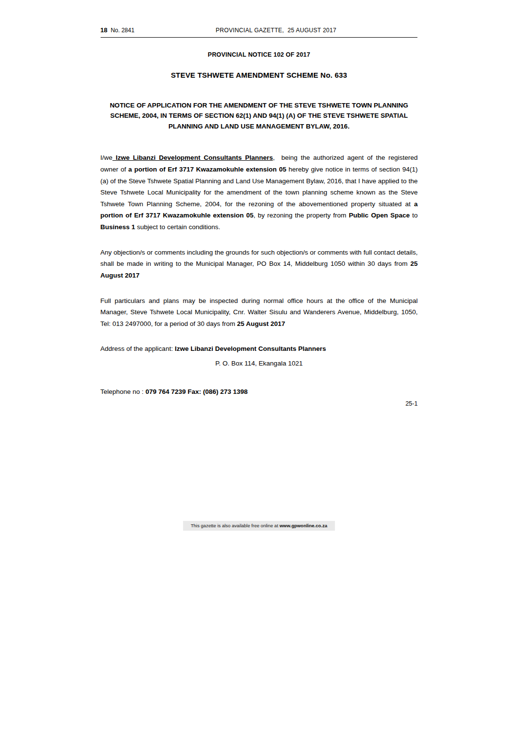18 No. 2841
PROVINCIAL GAZETTE, 25 AUGUST 2017
PROVINCIAL NOTICE 102 OF 2017
STEVE TSHWETE AMENDMENT SCHEME No. 633
NOTICE OF APPLICATION FOR THE AMENDMENT OF THE STEVE TSHWETE TOWN PLANNING SCHEME, 2004, IN TERMS OF SECTION 62(1) AND 94(1) (A) OF THE STEVE TSHWETE SPATIAL PLANNING AND LAND USE MANAGEMENT BYLAW, 2016.
I/we Izwe Libanzi Development Consultants Planners, being the authorized agent of the registered owner of a portion of Erf 3717 Kwazamokuhle extension 05 hereby give notice in terms of section 94(1)(a) of the Steve Tshwete Spatial Planning and Land Use Management Bylaw, 2016, that I have applied to the Steve Tshwete Local Municipality for the amendment of the town planning scheme known as the Steve Tshwete Town Planning Scheme, 2004, for the rezoning of the abovementioned property situated at a portion of Erf 3717 Kwazamokuhle extension 05, by rezoning the property from Public Open Space to Business 1 subject to certain conditions.
Any objection/s or comments including the grounds for such objection/s or comments with full contact details, shall be made in writing to the Municipal Manager, PO Box 14, Middelburg 1050 within 30 days from 25 August 2017
Full particulars and plans may be inspected during normal office hours at the office of the Municipal Manager, Steve Tshwete Local Municipality, Cnr. Walter Sisulu and Wanderers Avenue, Middelburg, 1050, Tel: 013 2497000, for a period of 30 days from 25 August 2017
Address of the applicant: Izwe Libanzi Development Consultants Planners
P. O. Box 114, Ekangala 1021
Telephone no : 079 764 7239 Fax: (086) 273 1398
25-1
This gazette is also available free online at www.gpwonline.co.za